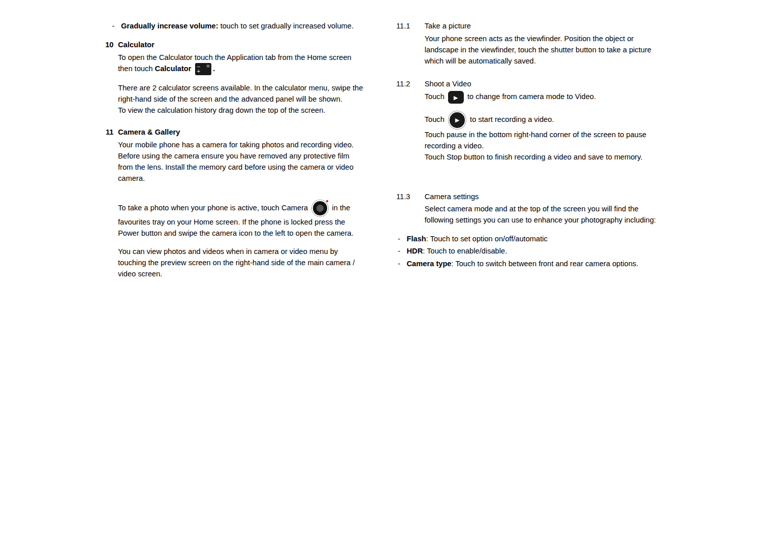Gradually increase volume: touch to set gradually increased volume.
10 Calculator
To open the Calculator touch the Application tab from the Home screen then touch Calculator +.
There are 2 calculator screens available. In the calculator menu, swipe the right-hand side of the screen and the advanced panel will be shown.
To view the calculation history drag down the top of the screen.
11 Camera & Gallery
Your mobile phone has a camera for taking photos and recording video. Before using the camera ensure you have removed any protective film from the lens. Install the memory card before using the camera or video camera.
To take a photo when your phone is active, touch Camera in the favourites tray on your Home screen. If the phone is locked press the Power button and swipe the camera icon to the left to open the camera.
You can view photos and videos when in camera or video menu by touching the preview screen on the right-hand side of the main camera / video screen.
11.1 Take a picture
Your phone screen acts as the viewfinder. Position the object or landscape in the viewfinder, touch the shutter button to take a picture which will be automatically saved.
11.2 Shoot a Video
Touch to change from camera mode to Video.
Touch to start recording a video.
Touch pause in the bottom right-hand corner of the screen to pause recording a video.
Touch Stop button to finish recording a video and save to memory.
11.3 Camera settings
Select camera mode and at the top of the screen you will find the following settings you can use to enhance your photography including:
Flash: Touch to set option on/off/automatic
HDR: Touch to enable/disable.
Camera type: Touch to switch between front and rear camera options.